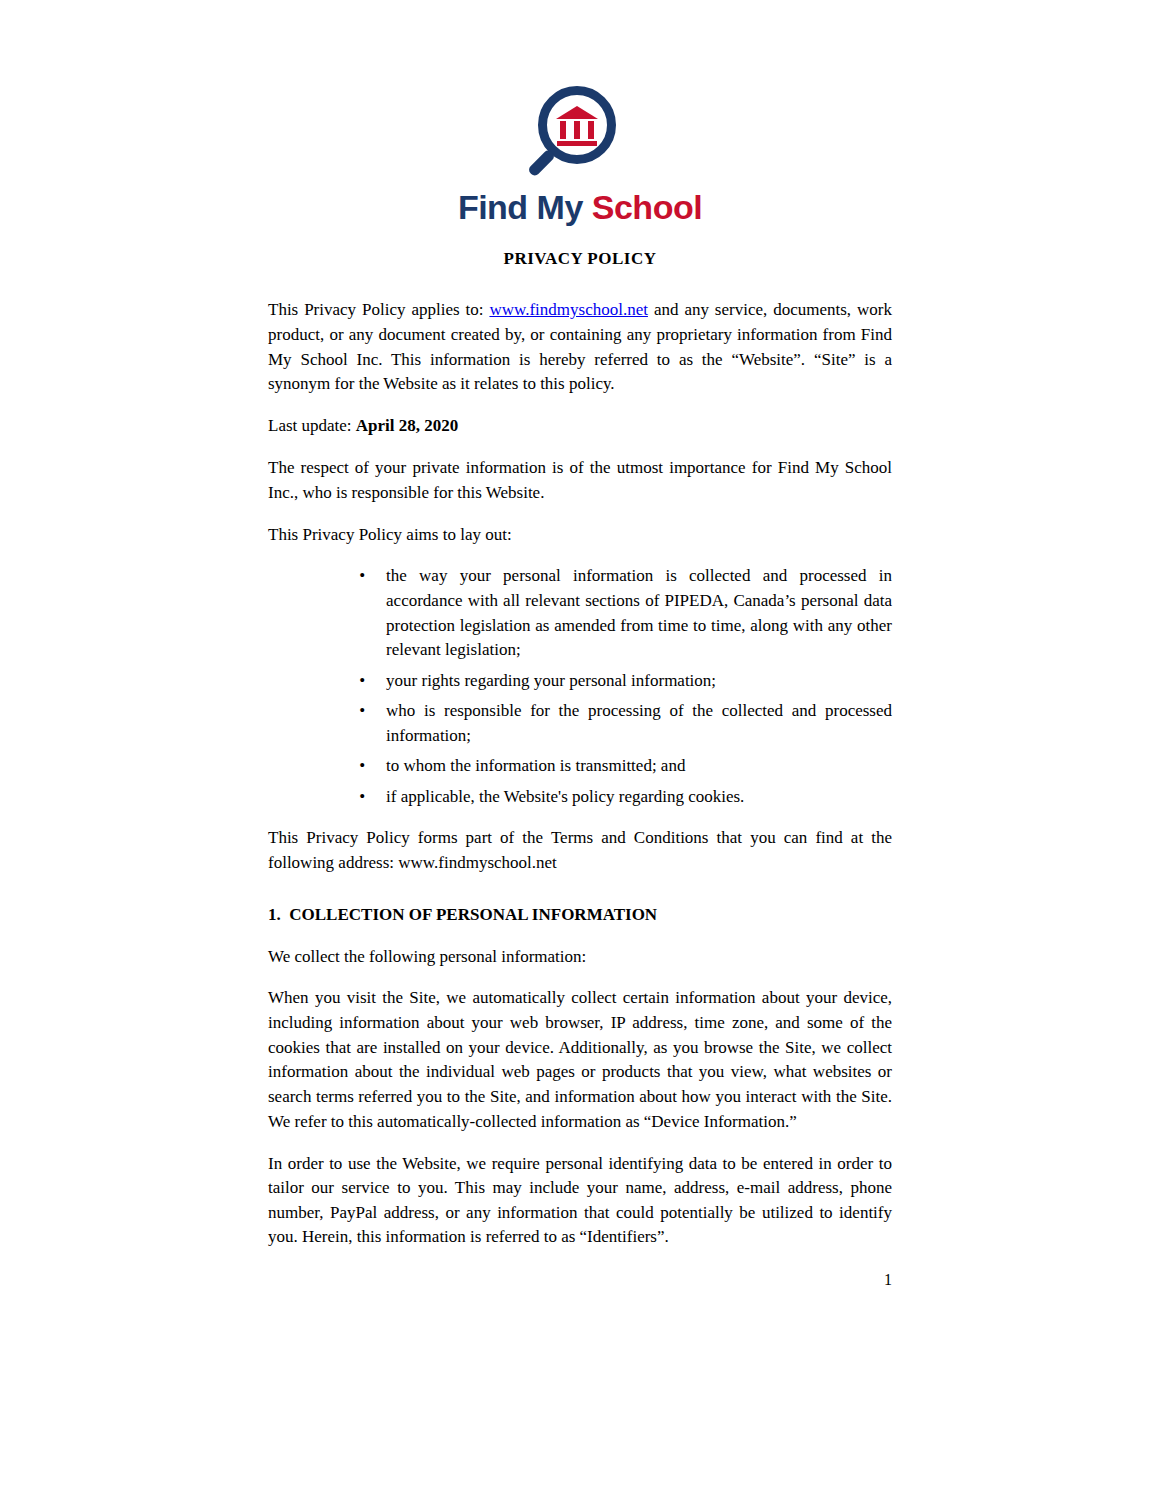Find My School
PRIVACY POLICY
This Privacy Policy applies to: www.findmyschool.net and any service, documents, work product, or any document created by, or containing any proprietary information from Find My School Inc. This information is hereby referred to as the “Website”. “Site” is a synonym for the Website as it relates to this policy.
Last update: April 28, 2020
The respect of your private information is of the utmost importance for Find My School Inc., who is responsible for this Website.
This Privacy Policy aims to lay out:
the way your personal information is collected and processed in accordance with all relevant sections of PIPEDA, Canada’s personal data protection legislation as amended from time to time, along with any other relevant legislation;
your rights regarding your personal information;
who is responsible for the processing of the collected and processed information;
to whom the information is transmitted; and
if applicable, the Website's policy regarding cookies.
This Privacy Policy forms part of the Terms and Conditions that you can find at the following address: www.findmyschool.net
1. COLLECTION OF PERSONAL INFORMATION
We collect the following personal information:
When you visit the Site, we automatically collect certain information about your device, including information about your web browser, IP address, time zone, and some of the cookies that are installed on your device. Additionally, as you browse the Site, we collect information about the individual web pages or products that you view, what websites or search terms referred you to the Site, and information about how you interact with the Site. We refer to this automatically-collected information as “Device Information.”
In order to use the Website, we require personal identifying data to be entered in order to tailor our service to you. This may include your name, address, e-mail address, phone number, PayPal address, or any information that could potentially be utilized to identify you. Herein, this information is referred to as “Identifiers”.
1